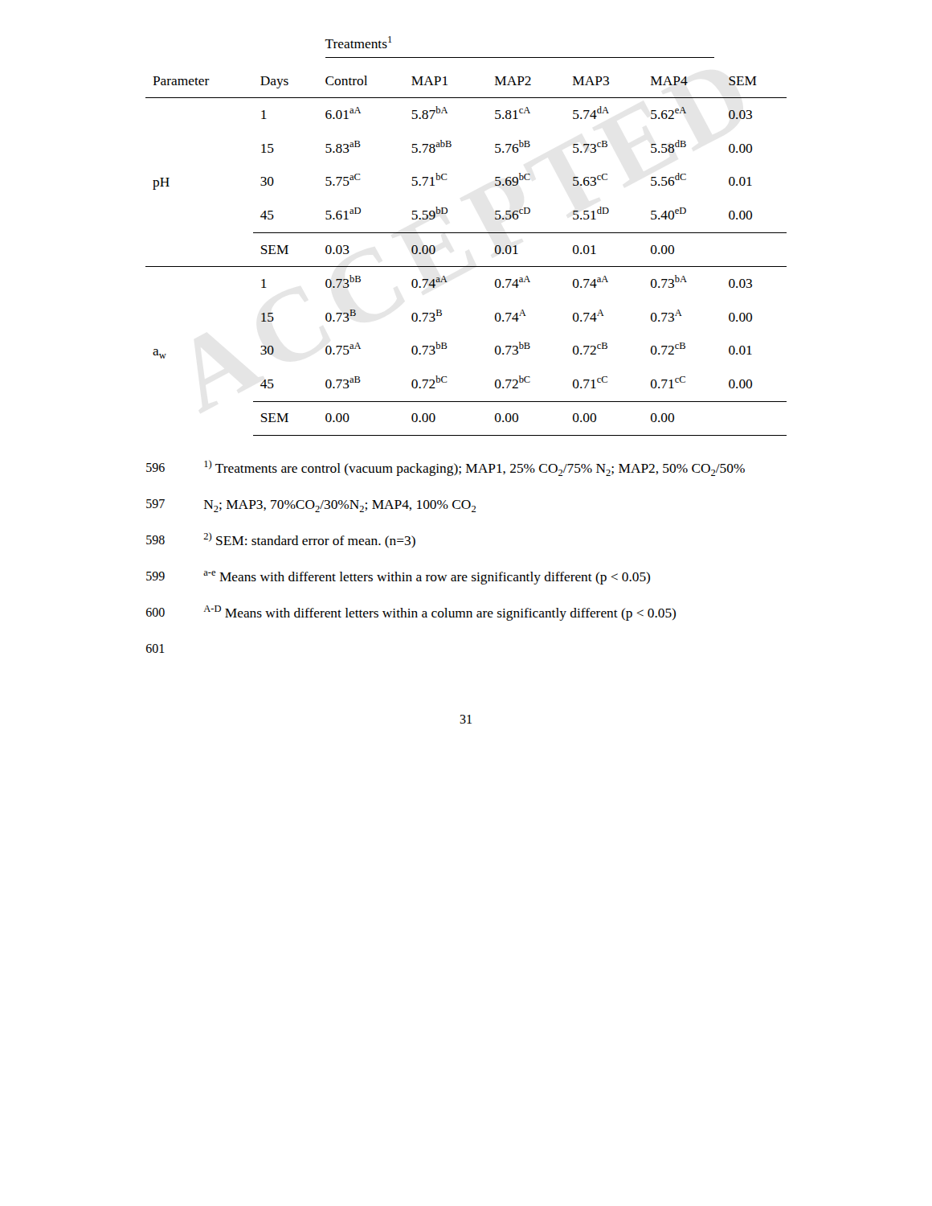ACCEPTED
| | | Treatments 1 | |
| --- | --- | --- | --- |
| Parameter | Days | Control | MAP1 | MAP2 | MAP3 | MAP4 | SEM |
| pH | 1 | 6.01 aA | 5.87 bA | 5.81 cA | 5.74 dA | 5.62 eA | 0.03 |
| 15 | 5.83 aB | 5.78 abB | 5.76 bB | 5.73 cB | 5.58 dB | 0.00 |
| 30 | 5.75 aC | 5.71 bC | 5.69 bC | 5.63 cC | 5.56 dC | 0.01 |
| 45 | 5.61 aD | 5.59 bD | 5.56 cD | 5.51 dD | 5.40 eD | 0.00 |
| SEM | 0.03 | 0.00 | 0.01 | 0.01 | 0.00 | |
| a w | 1 | 0.73 bB | 0.74 aA | 0.74 aA | 0.74 aA | 0.73 bA | 0.03 |
| 15 | 0.73 B | 0.73 B | 0.74 A | 0.74 A | 0.73 A | 0.00 |
| 30 | 0.75 aA | 0.73 bB | 0.73 bB | 0.72 cB | 0.72 cB | 0.01 |
| 45 | 0.73 aB | 0.72 bC | 0.72 bC | 0.71 cC | 0.71 cC | 0.00 |
| SEM | 0.00 | 0.00 | 0.00 | 0.00 | 0.00 | |
596
1) Treatments are control (vacuum packaging); MAP1, 25% CO2/75% N2; MAP2, 50% CO2/50%
597
N2; MAP3, 70%CO2/30%N2; MAP4, 100% CO2
598
2) SEM: standard error of mean. (n=3)
599
a-e Means with different letters within a row are significantly different (p < 0.05)
600
A-D Means with different letters within a column are significantly different (p < 0.05)
601
31